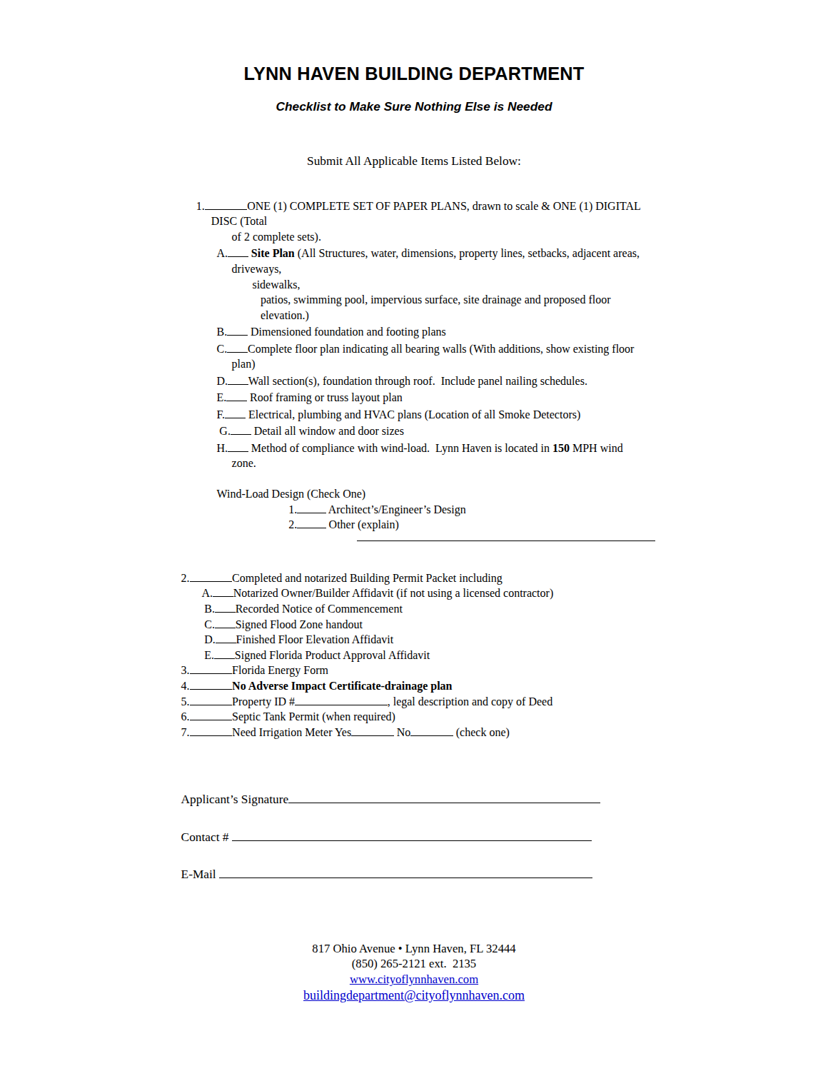LYNN HAVEN BUILDING DEPARTMENT
Checklist to Make Sure Nothing Else is Needed
Submit All Applicable Items Listed Below:
1. ONE (1) COMPLETE SET OF PAPER PLANS, drawn to scale & ONE (1) DIGITAL DISC (Total of 2 complete sets).
A. Site Plan (All Structures, water, dimensions, property lines, setbacks, adjacent areas, driveways, sidewalks, patios, swimming pool, impervious surface, site drainage and proposed floor elevation.)
B. Dimensioned foundation and footing plans
C. Complete floor plan indicating all bearing walls (With additions, show existing floor plan)
D. Wall section(s), foundation through roof. Include panel nailing schedules.
E. Roof framing or truss layout plan
F. Electrical, plumbing and HVAC plans (Location of all Smoke Detectors)
G. Detail all window and door sizes
H. Method of compliance with wind-load. Lynn Haven is located in 150 MPH wind zone.
Wind-Load Design (Check One)
1. Architect’s/Engineer’s Design
2. Other (explain)
2. Completed and notarized Building Permit Packet including
A. Notarized Owner/Builder Affidavit (if not using a licensed contractor)
B. Recorded Notice of Commencement
C. Signed Flood Zone handout
D. Finished Floor Elevation Affidavit
E. Signed Florida Product Approval Affidavit
3. Florida Energy Form
4. No Adverse Impact Certificate-drainage plan
5. Property ID # , legal description and copy of Deed
6. Septic Tank Permit (when required)
7. Need Irrigation Meter Yes No (check one)
Applicant’s Signature
Contact #
E-Mail
817 Ohio Avenue • Lynn Haven, FL 32444
(850) 265-2121 ext. 2135
www.cityoflynnhaven.com
buildingdepartment@cityoflynnhaven.com